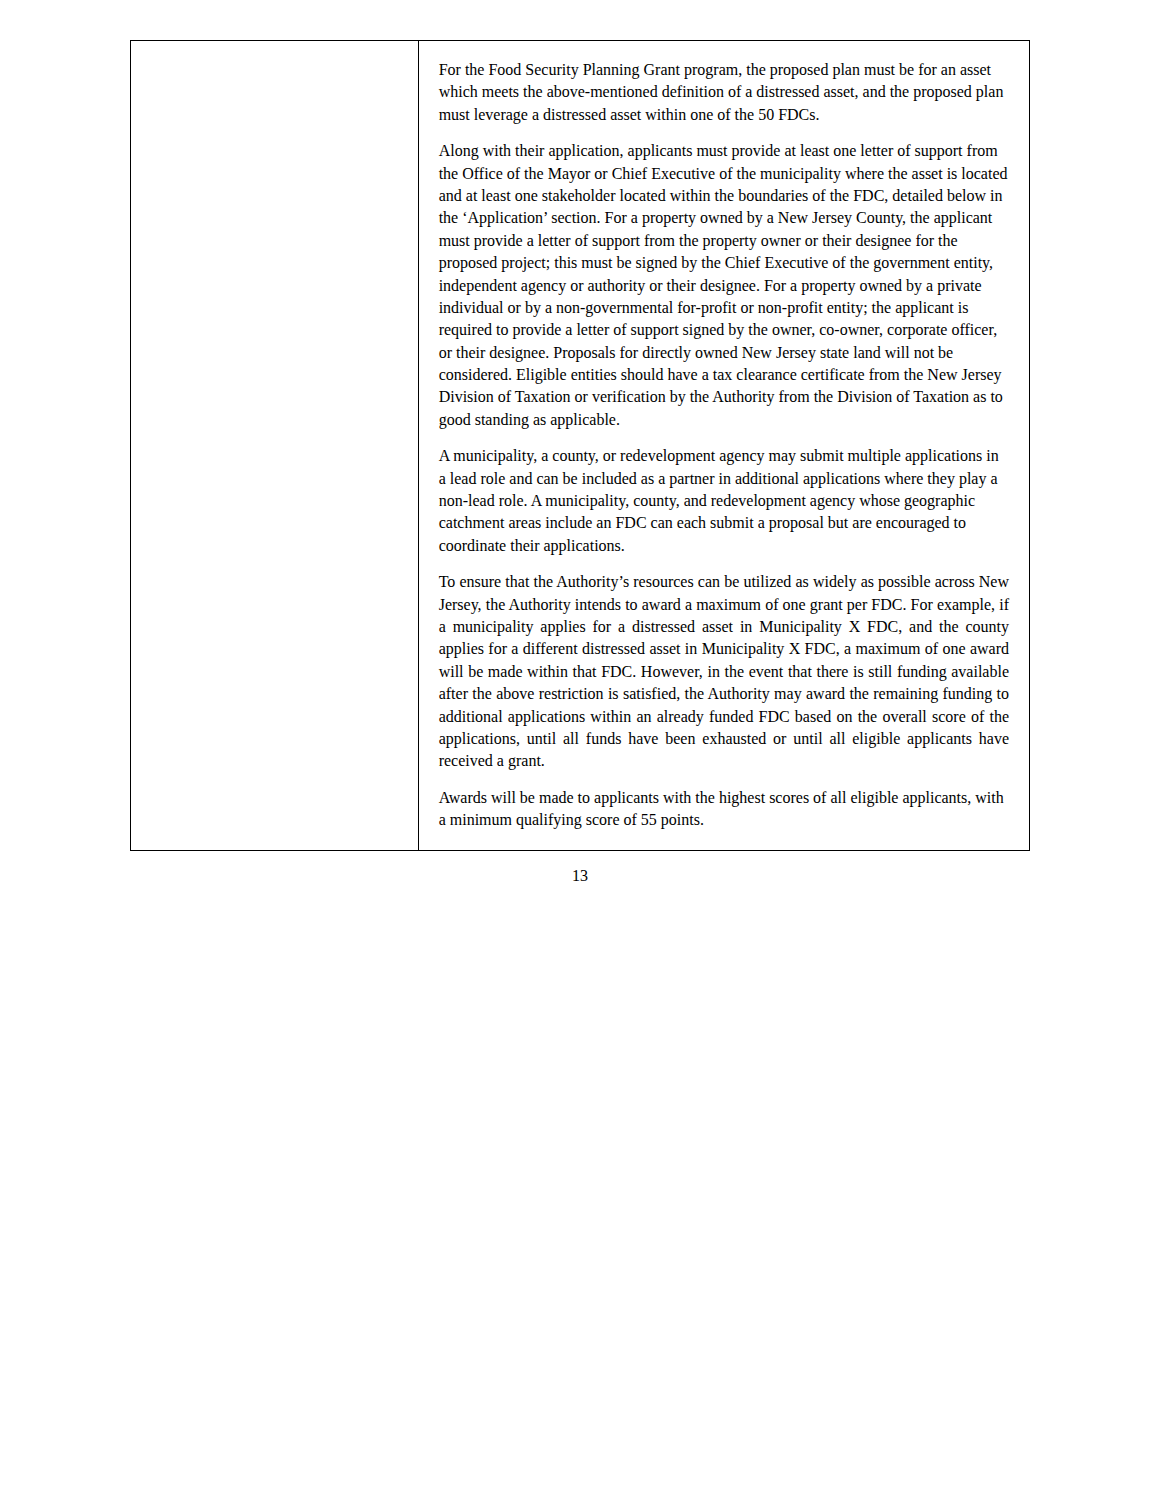| | For the Food Security Planning Grant program, the proposed plan must be for an asset which meets the above-mentioned definition of a distressed asset, and the proposed plan must leverage a distressed asset within one of the 50 FDCs. Along with their application, applicants must provide at least one letter of support from the Office of the Mayor or Chief Executive of the municipality where the asset is located and at least one stakeholder located within the boundaries of the FDC, detailed below in the ‘Application’ section. For a property owned by a New Jersey County, the applicant must provide a letter of support from the property owner or their designee for the proposed project; this must be signed by the Chief Executive of the government entity, independent agency or authority or their designee. For a property owned by a private individual or by a non-governmental for-profit or non-profit entity; the applicant is required to provide a letter of support signed by the owner, co-owner, corporate officer, or their designee. Proposals for directly owned New Jersey state land will not be considered. Eligible entities should have a tax clearance certificate from the New Jersey Division of Taxation or verification by the Authority from the Division of Taxation as to good standing as applicable. A municipality, a county, or redevelopment agency may submit multiple applications in a lead role and can be included as a partner in additional applications where they play a non-lead role. A municipality, county, and redevelopment agency whose geographic catchment areas include an FDC can each submit a proposal but are encouraged to coordinate their applications. To ensure that the Authority’s resources can be utilized as widely as possible across New Jersey, the Authority intends to award a maximum of one grant per FDC. For example, if a municipality applies for a distressed asset in Municipality X FDC, and the county applies for a different distressed asset in Municipality X FDC, a maximum of one award will be made within that FDC. However, in the event that there is still funding available after the above restriction is satisfied, the Authority may award the remaining funding to additional applications within an already funded FDC based on the overall score of the applications, until all funds have been exhausted or until all eligible applicants have received a grant. Awards will be made to applicants with the highest scores of all eligible applicants, with a minimum qualifying score of 55 points. |
13